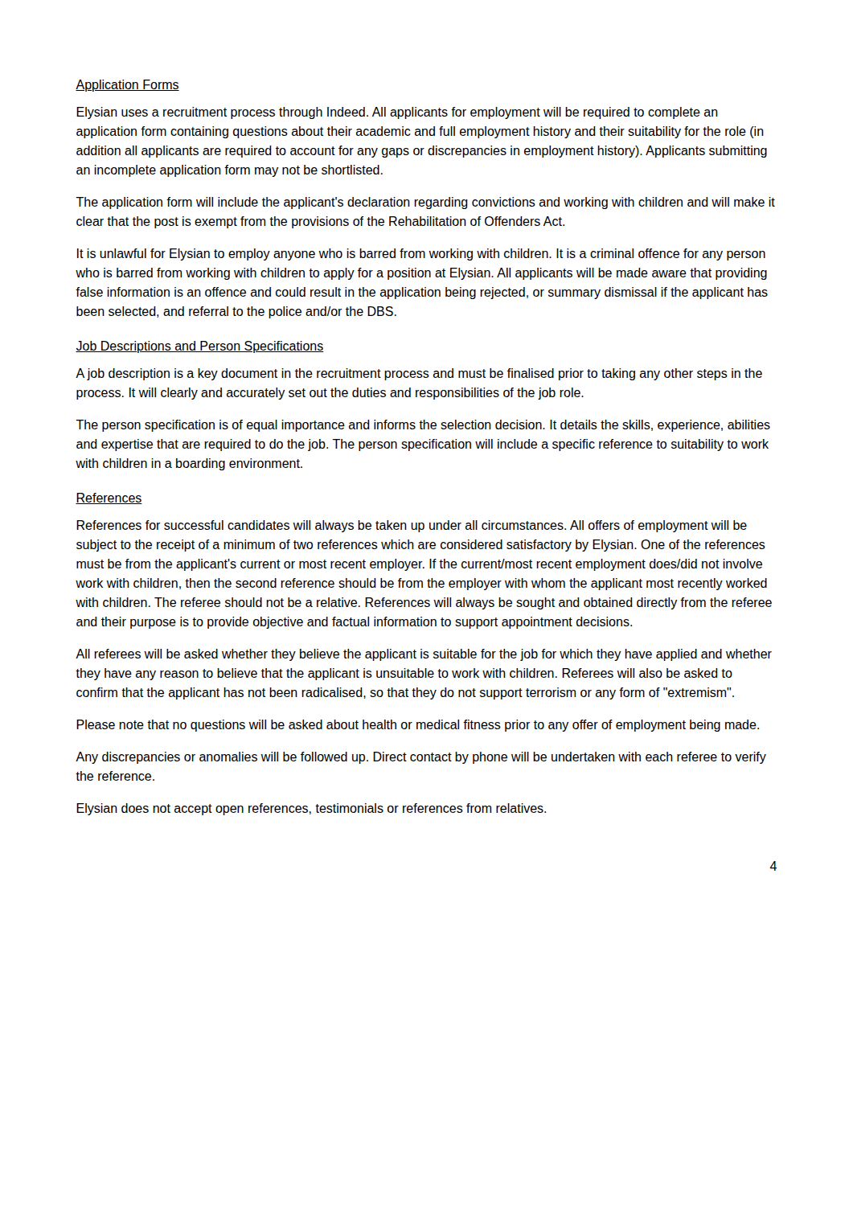Application Forms
Elysian uses a recruitment process through Indeed. All applicants for employment will be required to complete an application form containing questions about their academic and full employment history and their suitability for the role (in addition all applicants are required to account for any gaps or discrepancies in employment history). Applicants submitting an incomplete application form may not be shortlisted.
The application form will include the applicant's declaration regarding convictions and working with children and will make it clear that the post is exempt from the provisions of the Rehabilitation of Offenders Act.
It is unlawful for Elysian to employ anyone who is barred from working with children. It is a criminal offence for any person who is barred from working with children to apply for a position at Elysian. All applicants will be made aware that providing false information is an offence and could result in the application being rejected, or summary dismissal if the applicant has been selected, and referral to the police and/or the DBS.
Job Descriptions and Person Specifications
A job description is a key document in the recruitment process and must be finalised prior to taking any other steps in the process. It will clearly and accurately set out the duties and responsibilities of the job role.
The person specification is of equal importance and informs the selection decision. It details the skills, experience, abilities and expertise that are required to do the job. The person specification will include a specific reference to suitability to work with children in a boarding environment.
References
References for successful candidates will always be taken up under all circumstances. All offers of employment will be subject to the receipt of a minimum of two references which are considered satisfactory by Elysian. One of the references must be from the applicant's current or most recent employer. If the current/most recent employment does/did not involve work with children, then the second reference should be from the employer with whom the applicant most recently worked with children. The referee should not be a relative. References will always be sought and obtained directly from the referee and their purpose is to provide objective and factual information to support appointment decisions.
All referees will be asked whether they believe the applicant is suitable for the job for which they have applied and whether they have any reason to believe that the applicant is unsuitable to work with children. Referees will also be asked to confirm that the applicant has not been radicalised, so that they do not support terrorism or any form of "extremism".
Please note that no questions will be asked about health or medical fitness prior to any offer of employment being made.
Any discrepancies or anomalies will be followed up. Direct contact by phone will be undertaken with each referee to verify the reference.
Elysian does not accept open references, testimonials or references from relatives.
4